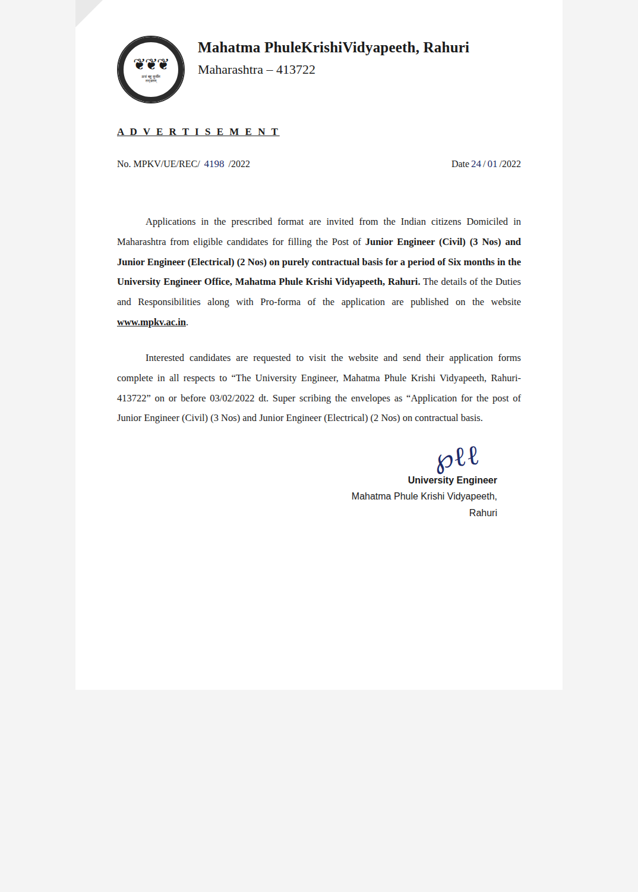❦❦❦
अन्नं बहु कुर्वीत
तद् व्रतम्
Mahatma PhuleKrishiVidyapeeth, Rahuri
Maharashtra – 413722
A D V E R T I S E M E N T
No. MPKV/UE/REC/ 4198 /2022
Date24/01/2022
Applications in the prescribed format are invited from the Indian citizens Domiciled in Maharashtra from eligible candidates for filling the Post of Junior Engineer (Civil) (3 Nos) and Junior Engineer (Electrical) (2 Nos) on purely contractual basis for a period of Six months in the University Engineer Office, Mahatma Phule Krishi Vidyapeeth, Rahuri. The details of the Duties and Responsibilities along with Pro-forma of the application are published on the website www.mpkv.ac.in.
Interested candidates are requested to visit the website and send their application forms complete in all respects to “The University Engineer, Mahatma Phule Krishi Vidyapeeth, Rahuri- 413722” on or before 03/02/2022 dt. Super scribing the envelopes as “Application for the post of Junior Engineer (Civil) (3 Nos) and Junior Engineer (Electrical) (2 Nos) on contractual basis.
℘ℓℓ
University Engineer
Mahatma Phule Krishi Vidyapeeth,
Rahuri